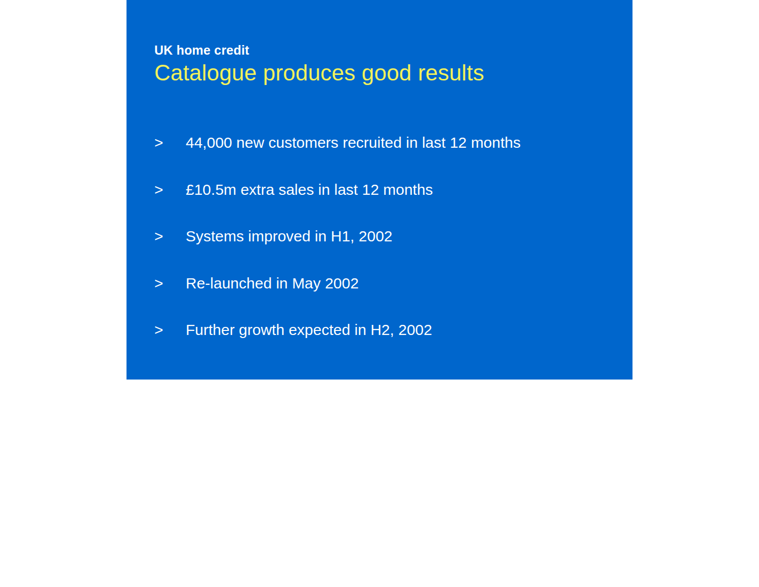UK home credit
Catalogue produces good results
44,000 new customers recruited in last 12 months
£10.5m extra sales in last 12 months
Systems improved in H1, 2002
Re-launched in May 2002
Further growth expected in H2, 2002